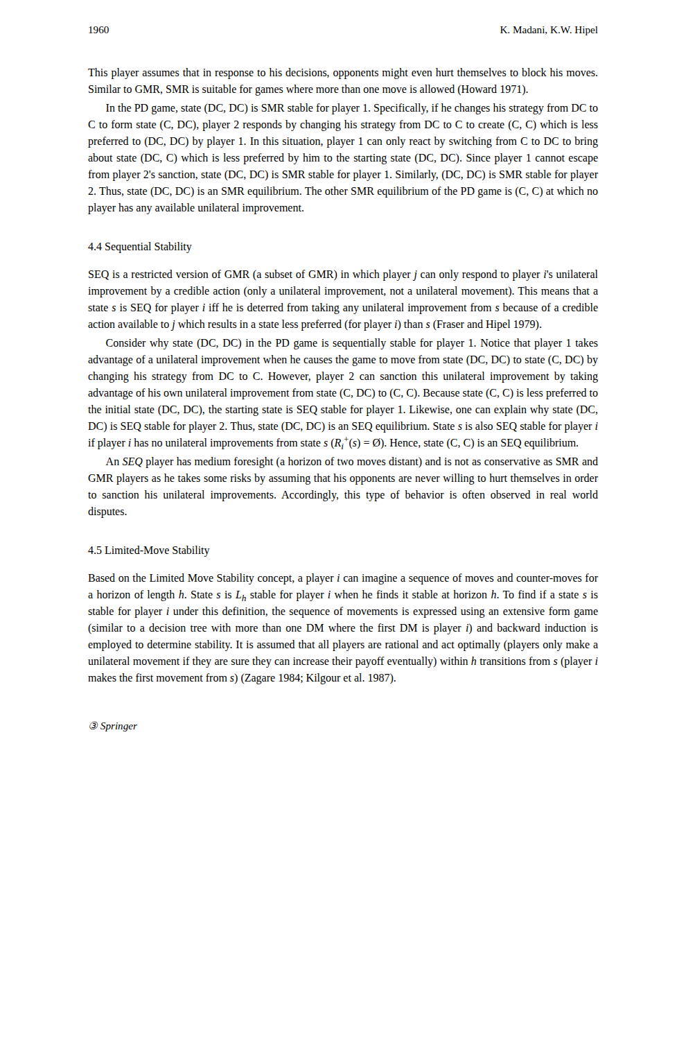1960 K. Madani, K.W. Hipel
This player assumes that in response to his decisions, opponents might even hurt themselves to block his moves. Similar to GMR, SMR is suitable for games where more than one move is allowed (Howard 1971).
In the PD game, state (DC, DC) is SMR stable for player 1. Specifically, if he changes his strategy from DC to C to form state (C, DC), player 2 responds by changing his strategy from DC to C to create (C, C) which is less preferred to (DC, DC) by player 1. In this situation, player 1 can only react by switching from C to DC to bring about state (DC, C) which is less preferred by him to the starting state (DC, DC). Since player 1 cannot escape from player 2's sanction, state (DC, DC) is SMR stable for player 1. Similarly, (DC, DC) is SMR stable for player 2. Thus, state (DC, DC) is an SMR equilibrium. The other SMR equilibrium of the PD game is (C, C) at which no player has any available unilateral improvement.
4.4 Sequential Stability
SEQ is a restricted version of GMR (a subset of GMR) in which player j can only respond to player i's unilateral improvement by a credible action (only a unilateral improvement, not a unilateral movement). This means that a state s is SEQ for player i iff he is deterred from taking any unilateral improvement from s because of a credible action available to j which results in a state less preferred (for player i) than s (Fraser and Hipel 1979).
Consider why state (DC, DC) in the PD game is sequentially stable for player 1. Notice that player 1 takes advantage of a unilateral improvement when he causes the game to move from state (DC, DC) to state (C, DC) by changing his strategy from DC to C. However, player 2 can sanction this unilateral improvement by taking advantage of his own unilateral improvement from state (C, DC) to (C, C). Because state (C, C) is less preferred to the initial state (DC, DC), the starting state is SEQ stable for player 1. Likewise, one can explain why state (DC, DC) is SEQ stable for player 2. Thus, state (DC, DC) is an SEQ equilibrium. State s is also SEQ stable for player i if player i has no unilateral improvements from state s (Ri+(s) = Ø). Hence, state (C, C) is an SEQ equilibrium.
An SEQ player has medium foresight (a horizon of two moves distant) and is not as conservative as SMR and GMR players as he takes some risks by assuming that his opponents are never willing to hurt themselves in order to sanction his unilateral improvements. Accordingly, this type of behavior is often observed in real world disputes.
4.5 Limited-Move Stability
Based on the Limited Move Stability concept, a player i can imagine a sequence of moves and counter-moves for a horizon of length h. State s is Lh stable for player i when he finds it stable at horizon h. To find if a state s is stable for player i under this definition, the sequence of movements is expressed using an extensive form game (similar to a decision tree with more than one DM where the first DM is player i) and backward induction is employed to determine stability. It is assumed that all players are rational and act optimally (players only make a unilateral movement if they are sure they can increase their payoff eventually) within h transitions from s (player i makes the first movement from s) (Zagare 1984; Kilgour et al. 1987).
③ Springer